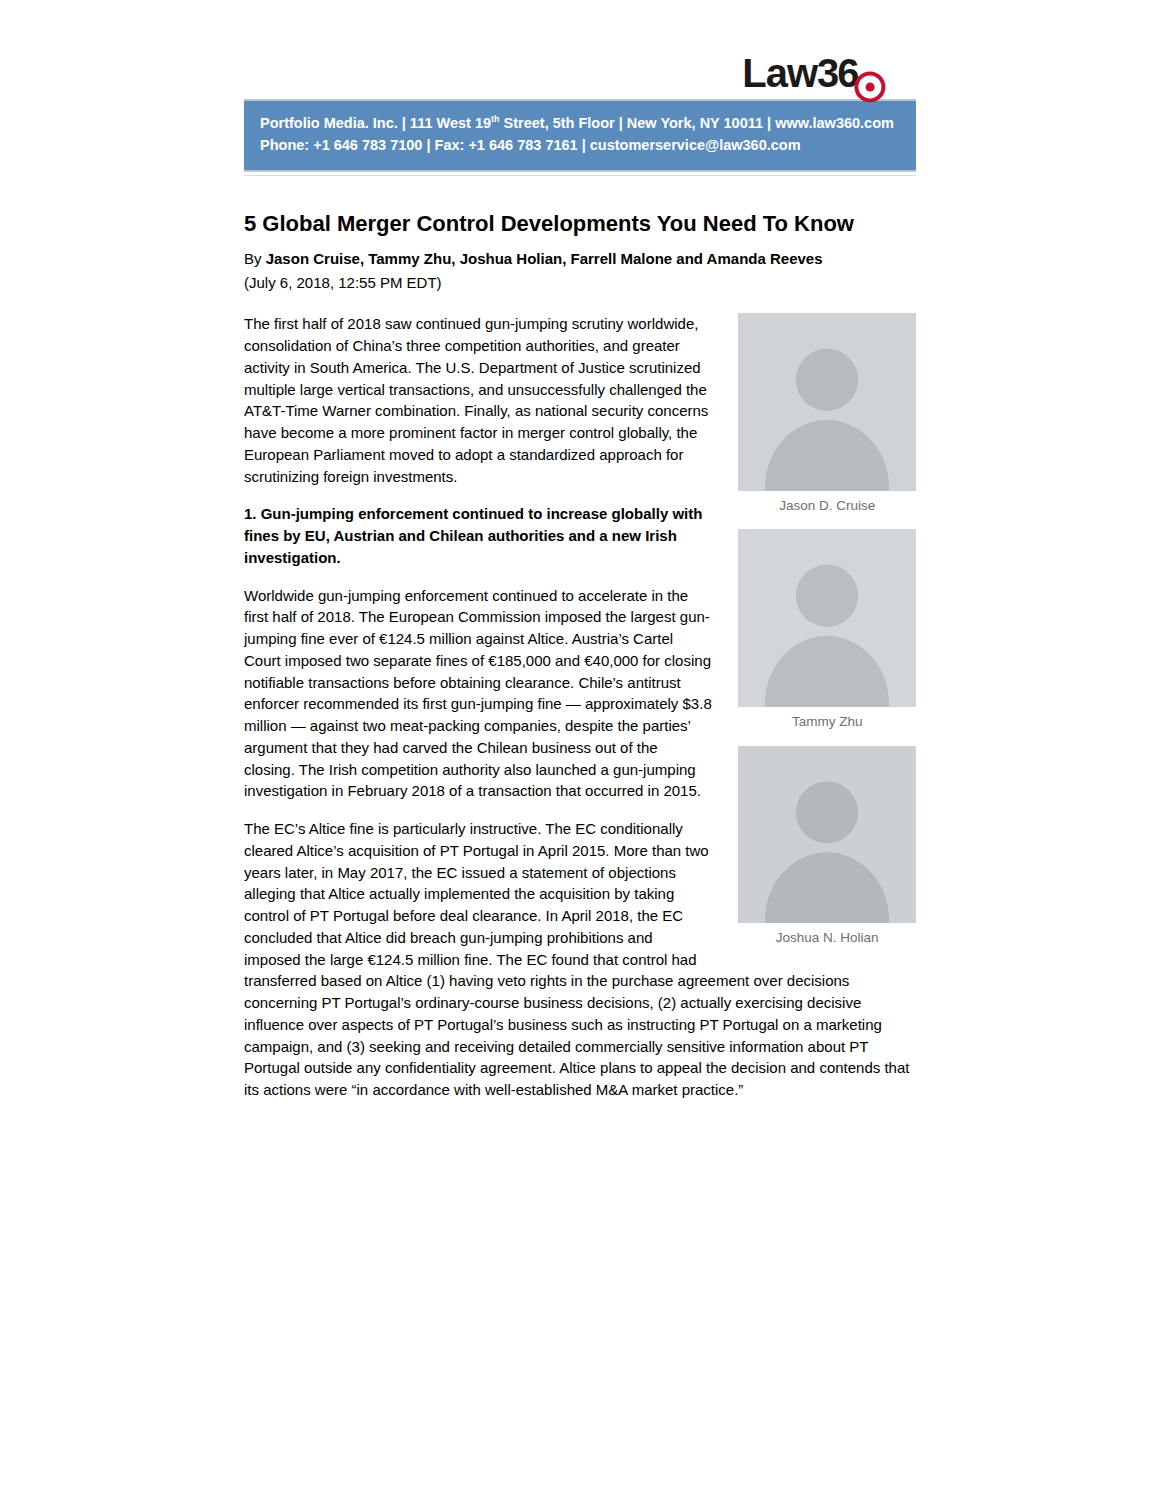Law36
Portfolio Media. Inc. | 111 West 19th Street, 5th Floor | New York, NY 10011 | www.law360.com
Phone: +1 646 783 7100 | Fax: +1 646 783 7161 | customerservice@law360.com
5 Global Merger Control Developments You Need To Know
By Jason Cruise, Tammy Zhu, Joshua Holian, Farrell Malone and Amanda Reeves
(July 6, 2018, 12:55 PM EDT)
Jason D. Cruise
Tammy Zhu
Joshua N. Holian
The first half of 2018 saw continued gun-jumping scrutiny worldwide, consolidation of China’s three competition authorities, and greater activity in South America. The U.S. Department of Justice scrutinized multiple large vertical transactions, and unsuccessfully challenged the AT&T-Time Warner combination. Finally, as national security concerns have become a more prominent factor in merger control globally, the European Parliament moved to adopt a standardized approach for scrutinizing foreign investments.
1. Gun-jumping enforcement continued to increase globally with fines by EU, Austrian and Chilean authorities and a new Irish investigation.
Worldwide gun-jumping enforcement continued to accelerate in the first half of 2018. The European Commission imposed the largest gun-jumping fine ever of €124.5 million against Altice. Austria’s Cartel Court imposed two separate fines of €185,000 and €40,000 for closing notifiable transactions before obtaining clearance. Chile’s antitrust enforcer recommended its first gun-jumping fine — approximately $3.8 million — against two meat-packing companies, despite the parties’ argument that they had carved the Chilean business out of the closing. The Irish competition authority also launched a gun-jumping investigation in February 2018 of a transaction that occurred in 2015.
The EC’s Altice fine is particularly instructive. The EC conditionally cleared Altice’s acquisition of PT Portugal in April 2015. More than two years later, in May 2017, the EC issued a statement of objections alleging that Altice actually implemented the acquisition by taking control of PT Portugal before deal clearance. In April 2018, the EC concluded that Altice did breach gun-jumping prohibitions and imposed the large €124.5 million fine. The EC found that control had transferred based on Altice (1) having veto rights in the purchase agreement over decisions concerning PT Portugal’s ordinary-course business decisions, (2) actually exercising decisive influence over aspects of PT Portugal’s business such as instructing PT Portugal on a marketing campaign, and (3) seeking and receiving detailed commercially sensitive information about PT Portugal outside any confidentiality agreement. Altice plans to appeal the decision and contends that its actions were “in accordance with well-established M&A market practice.”